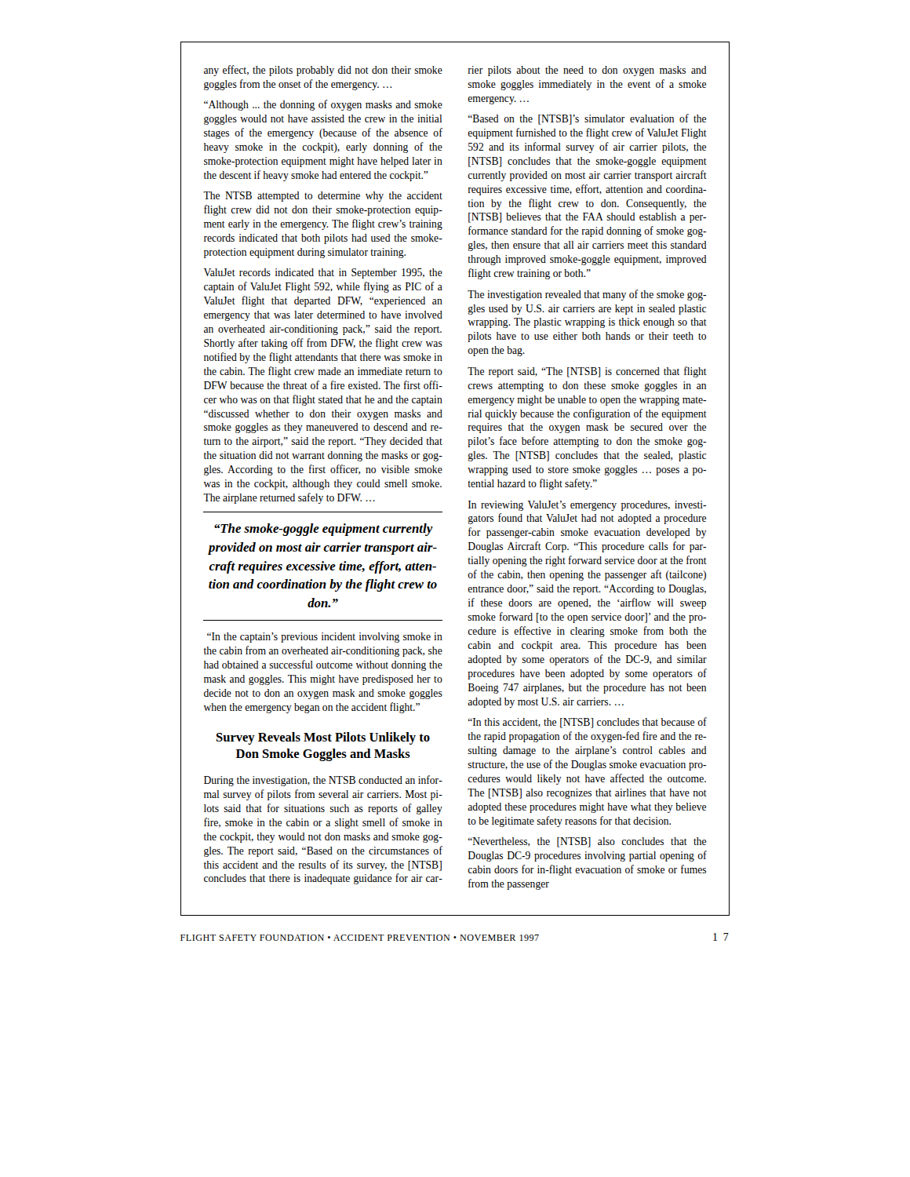any effect, the pilots probably did not don their smoke goggles from the onset of the emergency. …
“Although ... the donning of oxygen masks and smoke goggles would not have assisted the crew in the initial stages of the emergency (because of the absence of heavy smoke in the cockpit), early donning of the smoke-protection equipment might have helped later in the descent if heavy smoke had entered the cockpit.”
The NTSB attempted to determine why the accident flight crew did not don their smoke-protection equipment early in the emergency. The flight crew’s training records indicated that both pilots had used the smoke-protection equipment during simulator training.
ValuJet records indicated that in September 1995, the captain of ValuJet Flight 592, while flying as PIC of a ValuJet flight that departed DFW, “experienced an emergency that was later determined to have involved an overheated air-conditioning pack,” said the report. Shortly after taking off from DFW, the flight crew was notified by the flight attendants that there was smoke in the cabin. The flight crew made an immediate return to DFW because the threat of a fire existed. The first officer who was on that flight stated that he and the captain “discussed whether to don their oxygen masks and smoke goggles as they maneuvered to descend and return to the airport,” said the report. “They decided that the situation did not warrant donning the masks or goggles. According to the first officer, no visible smoke was in the cockpit, although they could smell smoke. The airplane returned safely to DFW. …
“The smoke-goggle equipment currently provided on most air carrier transport aircraft requires excessive time, effort, attention and coordination by the flight crew to don.”
“In the captain’s previous incident involving smoke in the cabin from an overheated air-conditioning pack, she had obtained a successful outcome without donning the mask and goggles. This might have predisposed her to decide not to don an oxygen mask and smoke goggles when the emergency began on the accident flight.”
Survey Reveals Most Pilots Unlikely to
Don Smoke Goggles and Masks
During the investigation, the NTSB conducted an informal survey of pilots from several air carriers. Most pilots said that for situations such as reports of galley fire, smoke in the cabin or a slight smell of smoke in the cockpit, they would not don masks and smoke goggles. The report said, “Based on the circumstances of this accident and the results of its survey, the [NTSB] concludes that there is inadequate guidance for air carrier pilots about the need to don oxygen masks and smoke goggles immediately in the event of a smoke emergency. …
“Based on the [NTSB]’s simulator evaluation of the equipment furnished to the flight crew of ValuJet Flight 592 and its informal survey of air carrier pilots, the [NTSB] concludes that the smoke-goggle equipment currently provided on most air carrier transport aircraft requires excessive time, effort, attention and coordination by the flight crew to don. Consequently, the [NTSB] believes that the FAA should establish a performance standard for the rapid donning of smoke goggles, then ensure that all air carriers meet this standard through improved smoke-goggle equipment, improved flight crew training or both.”
The investigation revealed that many of the smoke goggles used by U.S. air carriers are kept in sealed plastic wrapping. The plastic wrapping is thick enough so that pilots have to use either both hands or their teeth to open the bag.
The report said, “The [NTSB] is concerned that flight crews attempting to don these smoke goggles in an emergency might be unable to open the wrapping material quickly because the configuration of the equipment requires that the oxygen mask be secured over the pilot’s face before attempting to don the smoke goggles. The [NTSB] concludes that the sealed, plastic wrapping used to store smoke goggles … poses a potential hazard to flight safety.”
In reviewing ValuJet’s emergency procedures, investigators found that ValuJet had not adopted a procedure for passenger-cabin smoke evacuation developed by Douglas Aircraft Corp. “This procedure calls for partially opening the right forward service door at the front of the cabin, then opening the passenger aft (tailcone) entrance door,” said the report. “According to Douglas, if these doors are opened, the ‘airflow will sweep smoke forward [to the open service door]’ and the procedure is effective in clearing smoke from both the cabin and cockpit area. This procedure has been adopted by some operators of the DC-9, and similar procedures have been adopted by some operators of Boeing 747 airplanes, but the procedure has not been adopted by most U.S. air carriers. …
“In this accident, the [NTSB] concludes that because of the rapid propagation of the oxygen-fed fire and the resulting damage to the airplane’s control cables and structure, the use of the Douglas smoke evacuation procedures would likely not have affected the outcome. The [NTSB] also recognizes that airlines that have not adopted these procedures might have what they believe to be legitimate safety reasons for that decision.
“Nevertheless, the [NTSB] also concludes that the Douglas DC-9 procedures involving partial opening of cabin doors for in-flight evacuation of smoke or fumes from the passenger
Flight Safety Foundation • Accident Prevention • November 1997
1 7